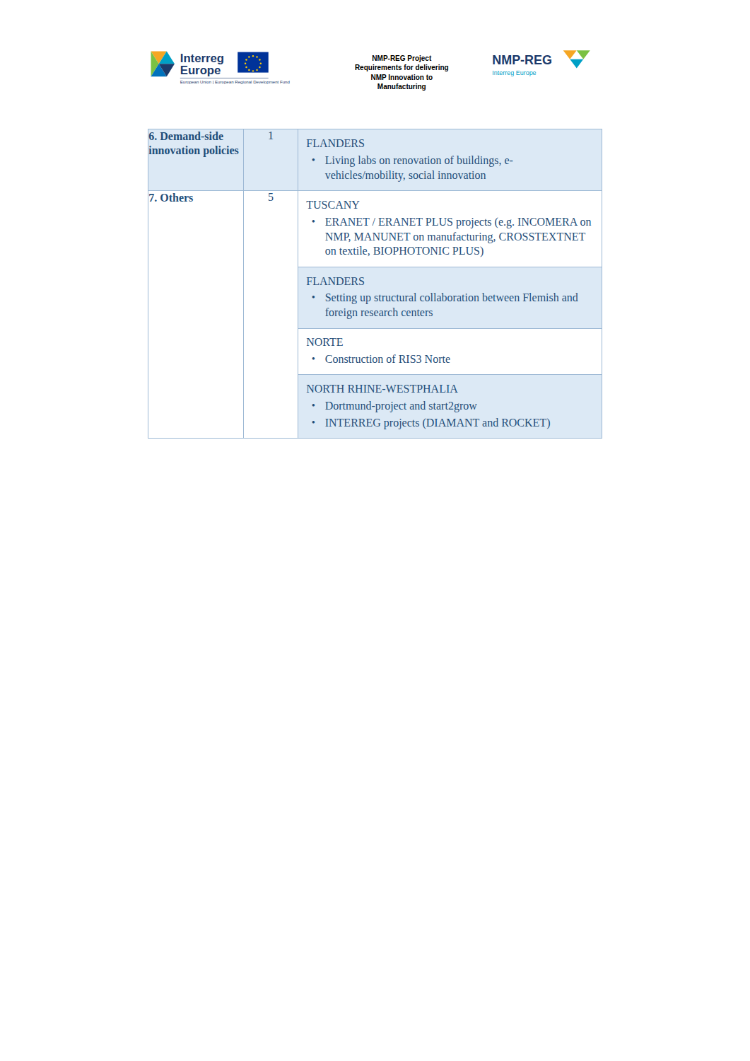Interreg Europe European Union | European Regional Development Fund
NMP-REG Project
Requirements for delivering
NMP Innovation to
Manufacturing
NMP-REG Interreg Europe
| 6. Demand-side innovation policies | 1 | FLANDERS Living labs on renovation of buildings, e-vehicles/mobility, social innovation |
| 7. Others | 5 | TUSCANY ERANET / ERANET PLUS projects (e.g. INCOMERA on NMP, MANUNET on manufacturing, CROSSTEXTNET on textile, BIOPHOTONIC PLUS) FLANDERS Setting up structural collaboration between Flemish and foreign research centers NORTE Construction of RIS3 Norte NORTH RHINE-WESTPHALIA Dortmund-project and start2grow INTERREG projects (DIAMANT and ROCKET) |